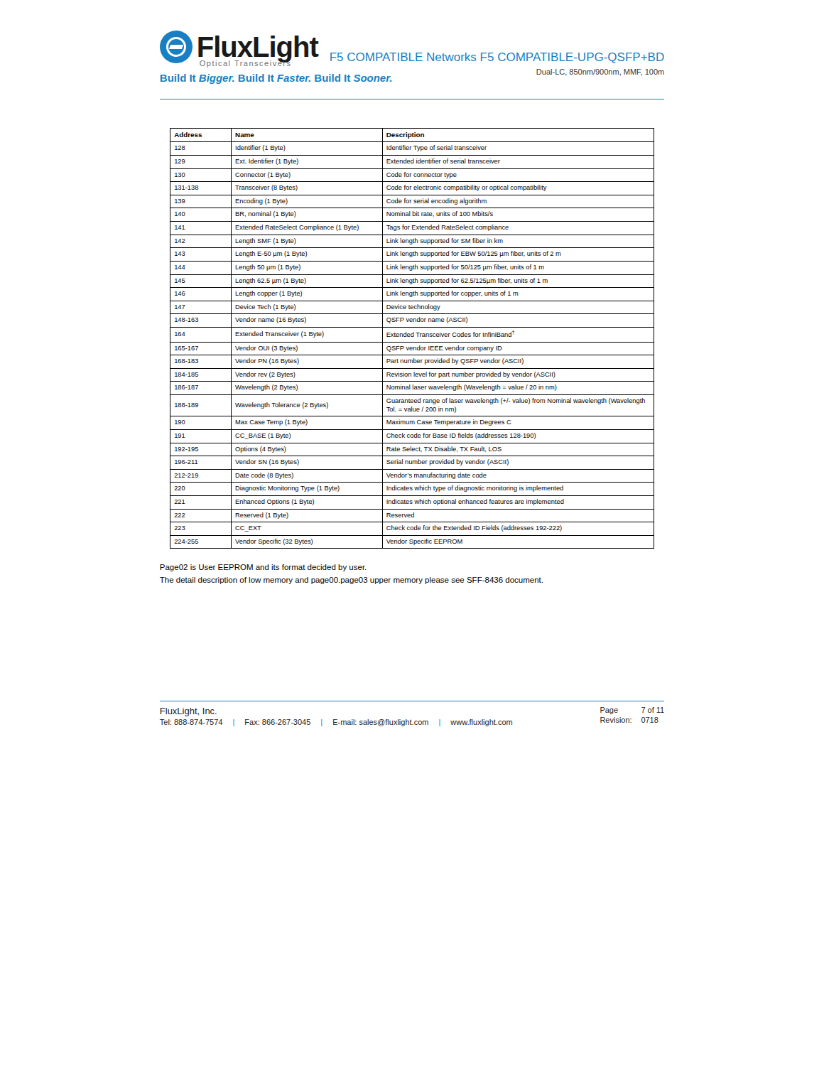FluxLight
Optical Transceivers
Build It Bigger. Build It Faster. Build It Sooner.
F5 COMPATIBLE Networks F5 COMPATIBLE-UPG-QSFP+BD
Dual-LC, 850nm/900nm, MMF, 100m
| Address | Name | Description |
| --- | --- | --- |
| 128 | Identifier (1 Byte) | Identifier Type of serial transceiver |
| 129 | Ext. Identifier (1 Byte) | Extended identifier of serial transceiver |
| 130 | Connector (1 Byte) | Code for connector type |
| 131-138 | Transceiver (8 Bytes) | Code for electronic compatibility or optical compatibility |
| 139 | Encoding (1 Byte) | Code for serial encoding algorithm |
| 140 | BR, nominal (1 Byte) | Nominal bit rate, units of 100 Mbits/s |
| 141 | Extended RateSelect Compliance (1 Byte) | Tags for Extended RateSelect compliance |
| 142 | Length SMF (1 Byte) | Link length supported for SM fiber in km |
| 143 | Length E-50 µm (1 Byte) | Link length supported for EBW 50/125 µm fiber, units of 2 m |
| 144 | Length 50 µm (1 Byte) | Link length supported for 50/125 µm fiber, units of 1 m |
| 145 | Length 62.5 µm (1 Byte) | Link length supported for 62.5/125µm fiber, units of 1 m |
| 146 | Length copper (1 Byte) | Link length supported for copper, units of 1 m |
| 147 | Device Tech (1 Byte) | Device technology |
| 148-163 | Vendor name (16 Bytes) | QSFP vendor name (ASCII) |
| 164 | Extended Transceiver (1 Byte) | Extended Transceiver Codes for InfiniBand † |
| 165-167 | Vendor OUI (3 Bytes) | QSFP vendor IEEE vendor company ID |
| 168-183 | Vendor PN (16 Bytes) | Part number provided by QSFP vendor (ASCII) |
| 184-185 | Vendor rev (2 Bytes) | Revision level for part number provided by vendor (ASCII) |
| 186-187 | Wavelength (2 Bytes) | Nominal laser wavelength (Wavelength = value / 20 in nm) |
| 188-189 | Wavelength Tolerance (2 Bytes) | Guaranteed range of laser wavelength (+/- value) from Nominal wavelength (Wavelength Tol. = value / 200 in nm) |
| 190 | Max Case Temp (1 Byte) | Maximum Case Temperature in Degrees C |
| 191 | CC_BASE (1 Byte) | Check code for Base ID fields (addresses 128-190) |
| 192-195 | Options (4 Bytes) | Rate Select, TX Disable, TX Fault, LOS |
| 196-211 | Vendor SN (16 Bytes) | Serial number provided by vendor (ASCII) |
| 212-219 | Date code (8 Bytes) | Vendor’s manufacturing date code |
| 220 | Diagnostic Monitoring Type (1 Byte) | Indicates which type of diagnostic monitoring is implemented |
| 221 | Enhanced Options (1 Byte) | Indicates which optional enhanced features are implemented |
| 222 | Reserved (1 Byte) | Reserved |
| 223 | CC_EXT | Check code for the Extended ID Fields (addresses 192-222) |
| 224-255 | Vendor Specific (32 Bytes) | Vendor Specific EEPROM |
Page02 is User EEPROM and its format decided by user.
The detail description of low memory and page00.page03 upper memory please see SFF-8436 document.
FluxLight, Inc.
Tel: 888-874-7574|Fax: 866-267-3045|E-mail: sales@fluxlight.com|www.fluxlight.com
Page7 of 11
Revision: 0718